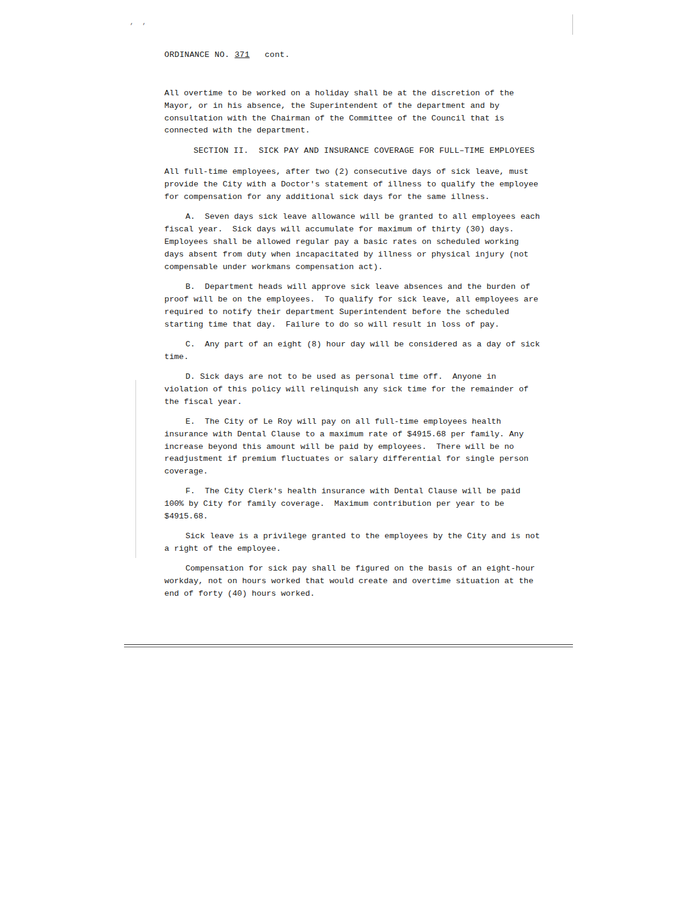, ,
ORDINANCE NO. 371 cont.
All overtime to be worked on a holiday shall be at the discretion of the Mayor, or in his absence, the Superintendent of the department and by consultation with the Chairman of the Committee of the Council that is connected with the department.
SECTION II. SICK PAY AND INSURANCE COVERAGE FOR FULL–TIME EMPLOYEES
All full-time employees, after two (2) consecutive days of sick leave, must provide the City with a Doctor's statement of illness to qualify the employee for compensation for any additional sick days for the same illness.
A. Seven days sick leave allowance will be granted to all employees each fiscal year. Sick days will accumulate for maximum of thirty (30) days. Employees shall be allowed regular pay a basic rates on scheduled working days absent from duty when incapacitated by illness or physical injury (not compensable under workmans compensation act).
B. Department heads will approve sick leave absences and the burden of proof will be on the employees. To qualify for sick leave, all employees are required to notify their department Superintendent before the scheduled starting time that day. Failure to do so will result in loss of pay.
C. Any part of an eight (8) hour day will be considered as a day of sick time.
D. Sick days are not to be used as personal time off. Anyone in violation of this policy will relinquish any sick time for the remainder of the fiscal year.
E. The City of Le Roy will pay on all full-time employees health insurance with Dental Clause to a maximum rate of $4915.68 per family. Any increase beyond this amount will be paid by employees. There will be no readjustment if premium fluctuates or salary differential for single person coverage.
F. The City Clerk's health insurance with Dental Clause will be paid 100% by City for family coverage. Maximum contribution per year to be $4915.68.
Sick leave is a privilege granted to the employees by the City and is not a right of the employee.
Compensation for sick pay shall be figured on the basis of an eight-hour workday, not on hours worked that would create and overtime situation at the end of forty (40) hours worked.